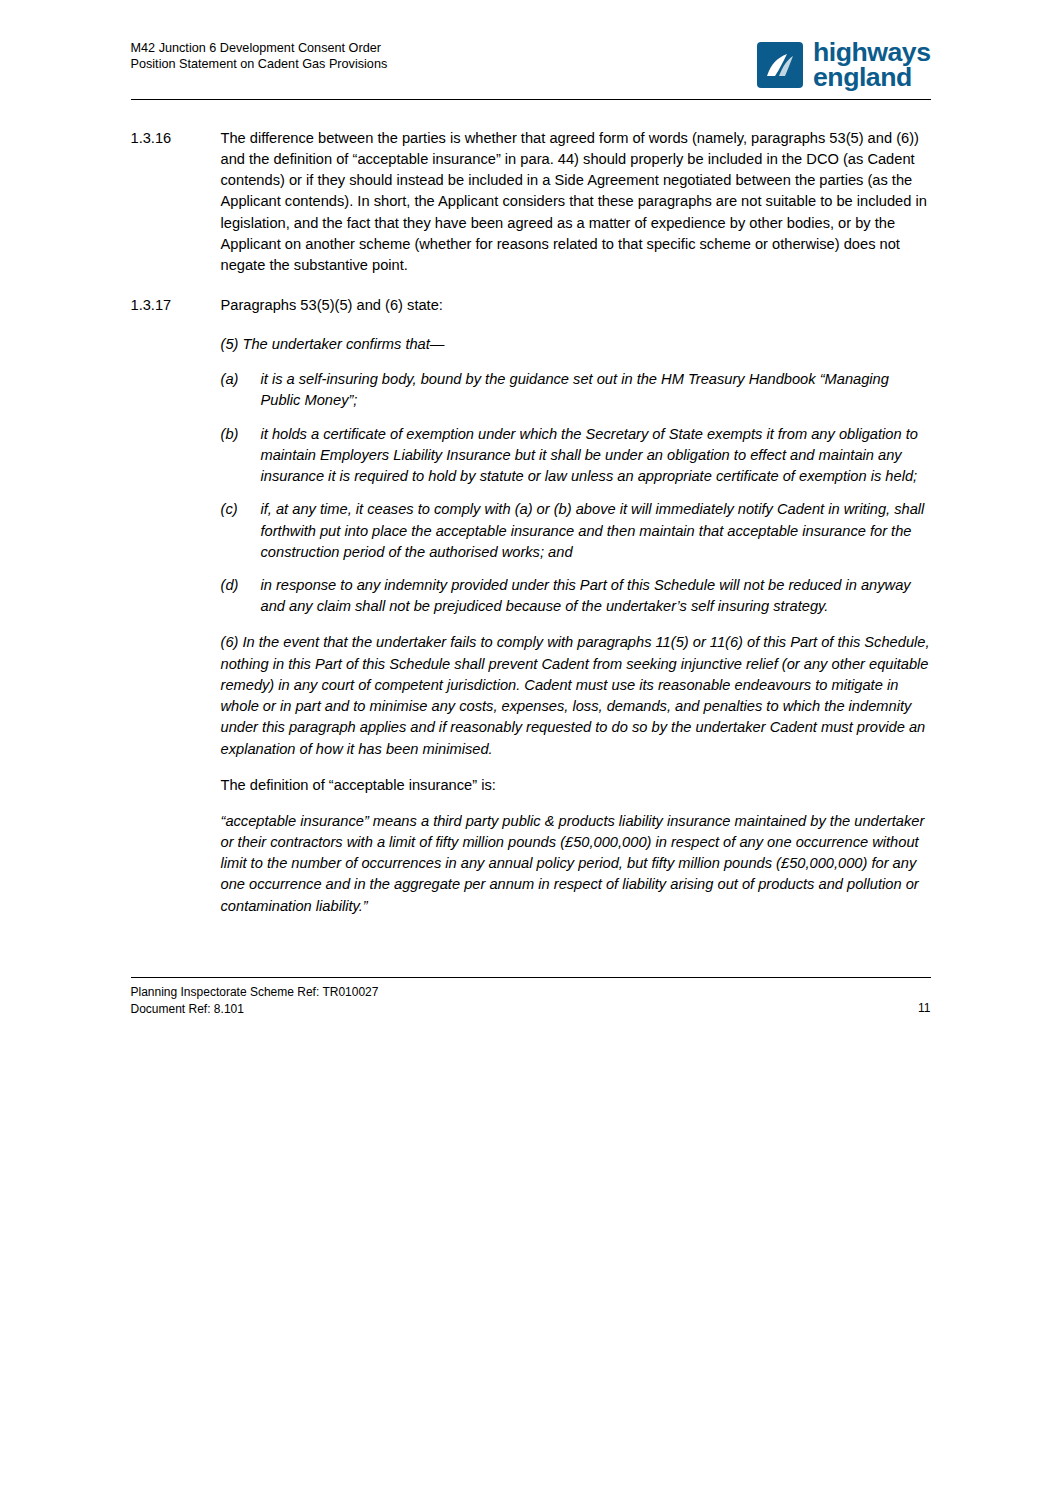M42 Junction 6 Development Consent Order
Position Statement on Cadent Gas Provisions
highways england
1.3.16
The difference between the parties is whether that agreed form of words (namely, paragraphs 53(5) and (6)) and the definition of “acceptable insurance” in para. 44) should properly be included in the DCO (as Cadent contends) or if they should instead be included in a Side Agreement negotiated between the parties (as the Applicant contends). In short, the Applicant considers that these paragraphs are not suitable to be included in legislation, and the fact that they have been agreed as a matter of expedience by other bodies, or by the Applicant on another scheme (whether for reasons related to that specific scheme or otherwise) does not negate the substantive point.
1.3.17
Paragraphs 53(5)(5) and (6) state:
(5) The undertaker confirms that—
(a) it is a self-insuring body, bound by the guidance set out in the HM Treasury Handbook “Managing Public Money”;
(b) it holds a certificate of exemption under which the Secretary of State exempts it from any obligation to maintain Employers Liability Insurance but it shall be under an obligation to effect and maintain any insurance it is required to hold by statute or law unless an appropriate certificate of exemption is held;
(c) if, at any time, it ceases to comply with (a) or (b) above it will immediately notify Cadent in writing, shall forthwith put into place the acceptable insurance and then maintain that acceptable insurance for the construction period of the authorised works; and
(d) in response to any indemnity provided under this Part of this Schedule will not be reduced in anyway and any claim shall not be prejudiced because of the undertaker’s self insuring strategy.
(6) In the event that the undertaker fails to comply with paragraphs 11(5) or 11(6) of this Part of this Schedule, nothing in this Part of this Schedule shall prevent Cadent from seeking injunctive relief (or any other equitable remedy) in any court of competent jurisdiction. Cadent must use its reasonable endeavours to mitigate in whole or in part and to minimise any costs, expenses, loss, demands, and penalties to which the indemnity under this paragraph applies and if reasonably requested to do so by the undertaker Cadent must provide an explanation of how it has been minimised.
The definition of “acceptable insurance” is:
“acceptable insurance” means a third party public & products liability insurance maintained by the undertaker or their contractors with a limit of fifty million pounds (£50,000,000) in respect of any one occurrence without limit to the number of occurrences in any annual policy period, but fifty million pounds (£50,000,000) for any one occurrence and in the aggregate per annum in respect of liability arising out of products and pollution or contamination liability.”
Planning Inspectorate Scheme Ref: TR010027
Document Ref: 8.101
11